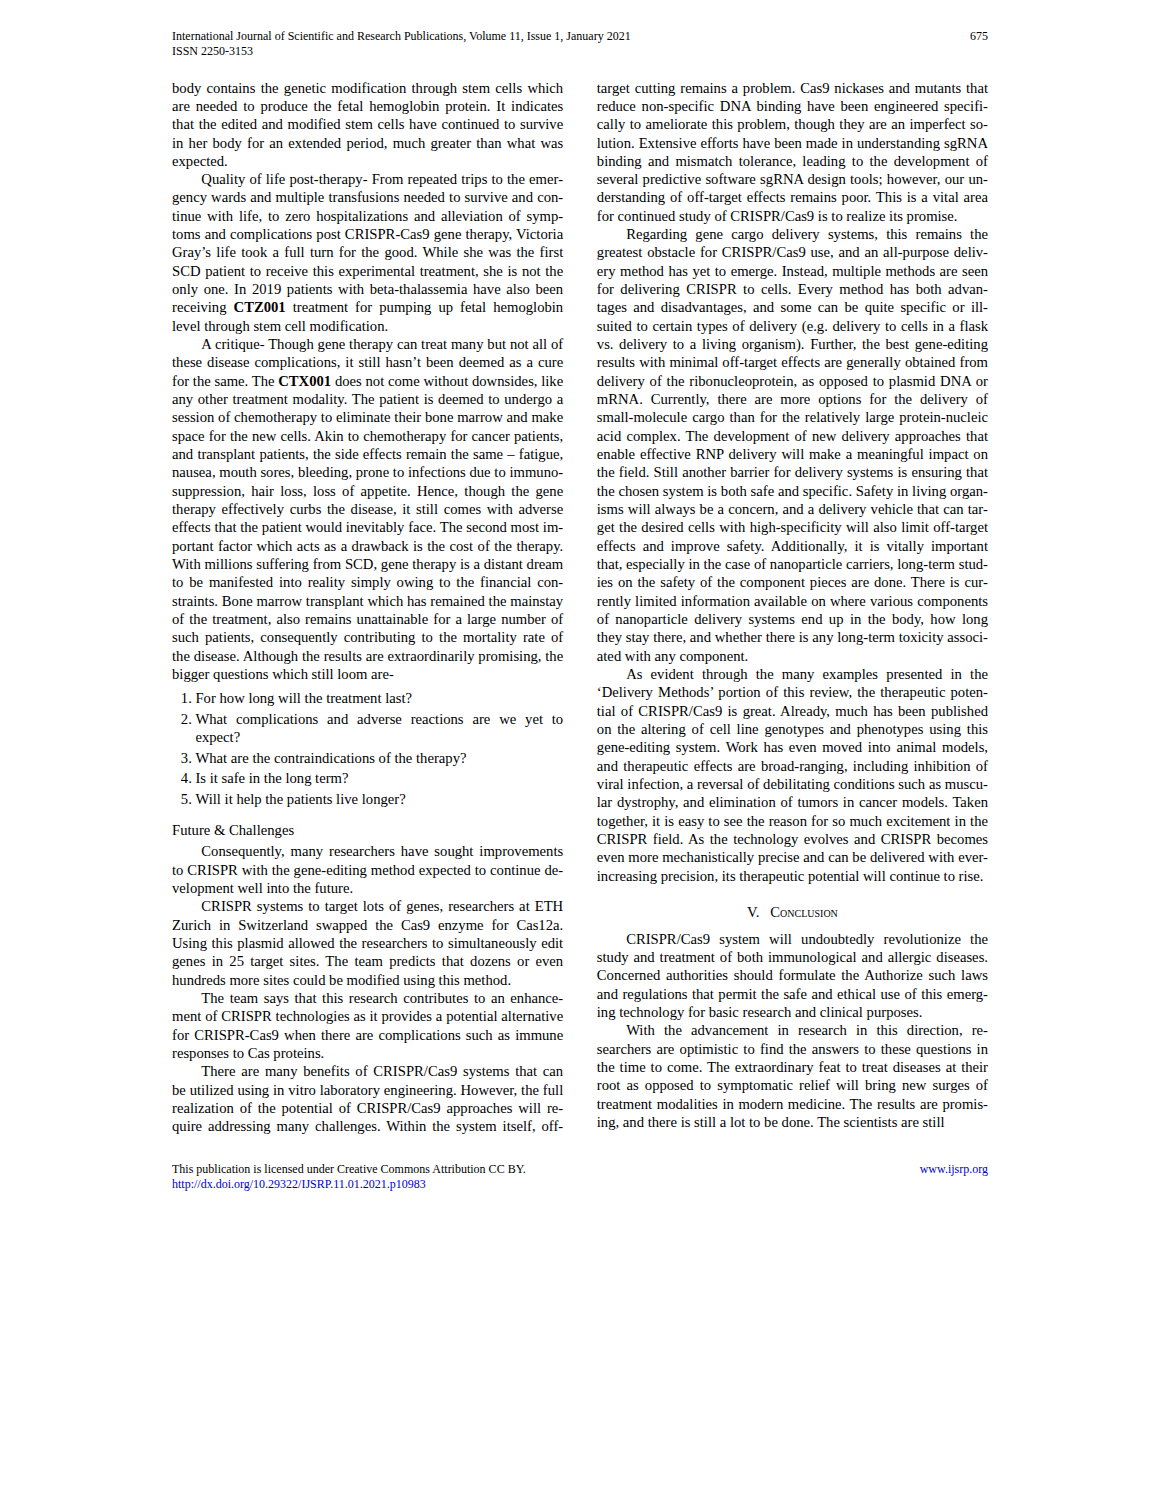International Journal of Scientific and Research Publications, Volume 11, Issue 1, January 2021 675 ISSN 2250-3153
body contains the genetic modification through stem cells which are needed to produce the fetal hemoglobin protein. It indicates that the edited and modified stem cells have continued to survive in her body for an extended period, much greater than what was expected.
Quality of life post-therapy- From repeated trips to the emergency wards and multiple transfusions needed to survive and continue with life, to zero hospitalizations and alleviation of symptoms and complications post CRISPR-Cas9 gene therapy, Victoria Gray’s life took a full turn for the good. While she was the first SCD patient to receive this experimental treatment, she is not the only one. In 2019 patients with beta-thalassemia have also been receiving CTZ001 treatment for pumping up fetal hemoglobin level through stem cell modification.
A critique- Though gene therapy can treat many but not all of these disease complications, it still hasn’t been deemed as a cure for the same. The CTX001 does not come without downsides, like any other treatment modality. The patient is deemed to undergo a session of chemotherapy to eliminate their bone marrow and make space for the new cells. Akin to chemotherapy for cancer patients, and transplant patients, the side effects remain the same – fatigue, nausea, mouth sores, bleeding, prone to infections due to immunosuppression, hair loss, loss of appetite. Hence, though the gene therapy effectively curbs the disease, it still comes with adverse effects that the patient would inevitably face. The second most important factor which acts as a drawback is the cost of the therapy. With millions suffering from SCD, gene therapy is a distant dream to be manifested into reality simply owing to the financial constraints. Bone marrow transplant which has remained the mainstay of the treatment, also remains unattainable for a large number of such patients, consequently contributing to the mortality rate of the disease. Although the results are extraordinarily promising, the bigger questions which still loom are-
For how long will the treatment last?
What complications and adverse reactions are we yet to expect?
What are the contraindications of the therapy?
Is it safe in the long term?
Will it help the patients live longer?
Future & Challenges
Consequently, many researchers have sought improvements to CRISPR with the gene-editing method expected to continue development well into the future.
CRISPR systems to target lots of genes, researchers at ETH Zurich in Switzerland swapped the Cas9 enzyme for Cas12a. Using this plasmid allowed the researchers to simultaneously edit genes in 25 target sites. The team predicts that dozens or even hundreds more sites could be modified using this method.
The team says that this research contributes to an enhancement of CRISPR technologies as it provides a potential alternative for CRISPR-Cas9 when there are complications such as immune responses to Cas proteins.
There are many benefits of CRISPR/Cas9 systems that can be utilized using in vitro laboratory engineering. However, the full realization of the potential of CRISPR/Cas9 approaches will require addressing many challenges. Within the system itself, off-target cutting remains a problem. Cas9 nickases and mutants that reduce non-specific DNA binding have been engineered specifically to ameliorate this problem, though they are an imperfect solution. Extensive efforts have been made in understanding sgRNA binding and mismatch tolerance, leading to the development of several predictive software sgRNA design tools; however, our understanding of off-target effects remains poor. This is a vital area for continued study of CRISPR/Cas9 is to realize its promise.
Regarding gene cargo delivery systems, this remains the greatest obstacle for CRISPR/Cas9 use, and an all-purpose delivery method has yet to emerge. Instead, multiple methods are seen for delivering CRISPR to cells. Every method has both advantages and disadvantages, and some can be quite specific or ill-suited to certain types of delivery (e.g. delivery to cells in a flask vs. delivery to a living organism). Further, the best gene-editing results with minimal off-target effects are generally obtained from delivery of the ribonucleoprotein, as opposed to plasmid DNA or mRNA. Currently, there are more options for the delivery of small-molecule cargo than for the relatively large protein-nucleic acid complex. The development of new delivery approaches that enable effective RNP delivery will make a meaningful impact on the field. Still another barrier for delivery systems is ensuring that the chosen system is both safe and specific. Safety in living organisms will always be a concern, and a delivery vehicle that can target the desired cells with high-specificity will also limit off-target effects and improve safety. Additionally, it is vitally important that, especially in the case of nanoparticle carriers, long-term studies on the safety of the component pieces are done. There is currently limited information available on where various components of nanoparticle delivery systems end up in the body, how long they stay there, and whether there is any long-term toxicity associated with any component.
As evident through the many examples presented in the ‘Delivery Methods’ portion of this review, the therapeutic potential of CRISPR/Cas9 is great. Already, much has been published on the altering of cell line genotypes and phenotypes using this gene-editing system. Work has even moved into animal models, and therapeutic effects are broad-ranging, including inhibition of viral infection, a reversal of debilitating conditions such as muscular dystrophy, and elimination of tumors in cancer models. Taken together, it is easy to see the reason for so much excitement in the CRISPR field. As the technology evolves and CRISPR becomes even more mechanistically precise and can be delivered with ever-increasing precision, its therapeutic potential will continue to rise.
V. Conclusion
CRISPR/Cas9 system will undoubtedly revolutionize the study and treatment of both immunological and allergic diseases. Concerned authorities should formulate the Authorize such laws and regulations that permit the safe and ethical use of this emerging technology for basic research and clinical purposes.
With the advancement in research in this direction, researchers are optimistic to find the answers to these questions in the time to come. The extraordinary feat to treat diseases at their root as opposed to symptomatic relief will bring new surges of treatment modalities in modern medicine. The results are promising, and there is still a lot to be done. The scientists are still
This publication is licensed under Creative Commons Attribution CC BY.
http://dx.doi.org/10.29322/IJSRP.11.01.2021.p10983
www.ijsrp.org